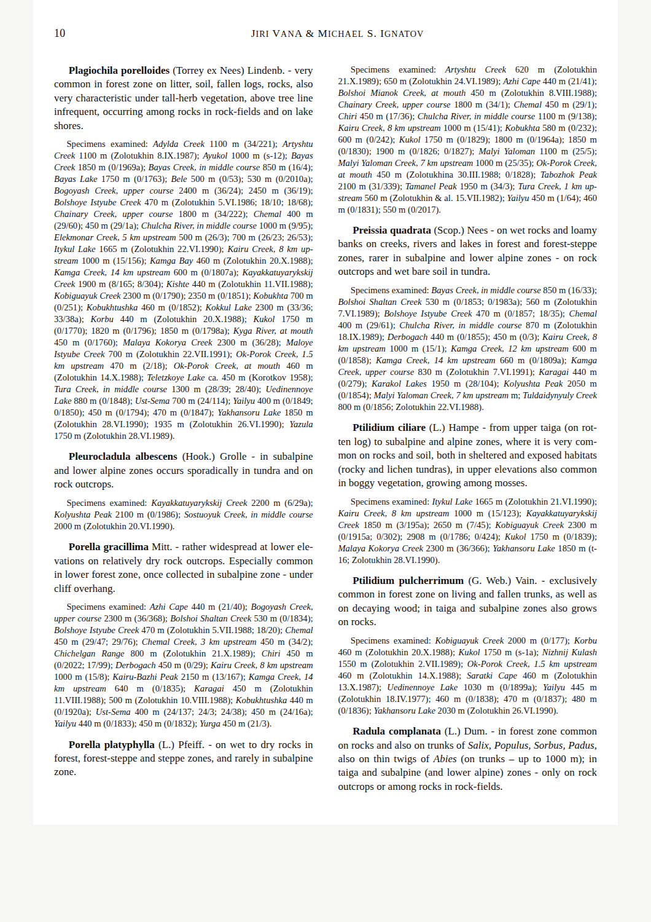10
JIRI VANA & MICHAEL S. IGNATOV
Plagiochila porelloides (Torrey ex Nees) Lindenb. - very common in forest zone on litter, soil, fallen logs, rocks, also very characteristic under tall-herb vegetation, above tree line infrequent, occurring among rocks in rock-fields and on lake shores.
Specimens examined: Adylda Creek 1100 m (34/221); Artyshtu Creek 1100 m (Zolotukhin 8.IX.1987); Ayukol 1000 m (s-12); Bayas Creek 1850 m (0/1969a); Bayas Creek, in middle course 850 m (16/4); Bayas Lake 1750 m (0/1763); Bele 500 m (0/53); 530 m (0/2010a); Bogoyash Creek, upper course 2400 m (36/24); 2450 m (36/19); Bolshoye Istyube Creek 470 m (Zolotukhin 5.VI.1986; 18/10; 18/68); Chainary Creek, upper course 1800 m (34/222); Chemal 400 m (29/60); 450 m (29/1a); Chulcha River, in middle course 1000 m (9/95); Elekmonar Creek, 5 km upstream 500 m (26/3); 700 m (26/23; 26/53); Itykul Lake 1665 m (Zolotukhin 22.VI.1990); Kairu Creek, 8 km upstream 1000 m (15/156); Kamga Bay 460 m (Zolotukhin 20.X.1988); Kamga Creek, 14 km upstream 600 m (0/1807a); Kayakkatuyarykskij Creek 1900 m (8/165; 8/304); Kishte 440 m (Zolotukhin 11.VII.1988); Kobiguayuk Creek 2300 m (0/1790); 2350 m (0/1851); Kobukhta 700 m (0/251); Kobukhtushka 460 m (0/1852); Kokkul Lake 2300 m (33/36; 33/38a); Korbu 440 m (Zolotukhin 20.X.1988); Kukol 1750 m (0/1770); 1820 m (0/1796); 1850 m (0/1798a); Kyga River, at mouth 450 m (0/1760); Malaya Kokorya Creek 2300 m (36/28); Maloye Istyube Creek 700 m (Zolotukhin 22.VII.1991); Ok-Porok Creek, 1.5 km upstream 470 m (2/18); Ok-Porok Creek, at mouth 460 m (Zolotukhin 14.X.1988); Teletzkoye Lake ca. 450 m (Korotkov 1958); Tura Creek, in middle course 1300 m (28/39; 28/40); Uedinennoye Lake 880 m (0/1848); Ust-Sema 700 m (24/114); Yailyu 400 m (0/1849; 0/1850); 450 m (0/1794); 470 m (0/1847); Yakhansoru Lake 1850 m (Zolotukhin 28.VI.1990); 1935 m (Zolotukhin 26.VI.1990); Yazula 1750 m (Zolotukhin 28.VI.1989).
Pleurocladula albescens (Hook.) Grolle - in subalpine and lower alpine zones occurs sporadically in tundra and on rock outcrops.
Specimens examined: Kayakkatuyarykskij Creek 2200 m (6/29a); Kolyushta Peak 2100 m (0/1986); Sostuoyuk Creek, in middle course 2000 m (Zolotukhin 20.VI.1990).
Porella gracillima Mitt. - rather widespread at lower elevations on relatively dry rock outcrops. Especially common in lower forest zone, once collected in subalpine zone - under cliff overhang.
Specimens examined: Azhi Cape 440 m (21/40); Bogoyash Creek, upper course 2300 m (36/368); Bolshoi Shaltan Creek 530 m (0/1834); Bolshoye Istyube Creek 470 m (Zolotukhin 5.VII.1988; 18/20); Chemal 450 m (29/47; 29/76); Chemal Creek, 3 km upstream 450 m (34/2); Chichelgan Range 800 m (Zolotukhin 21.X.1989); Chiri 450 m (0/2022; 17/99); Derbogach 450 m (0/29); Kairu Creek, 8 km upstream 1000 m (15/8); Kairu-Bazhi Peak 2150 m (13/167); Kamga Creek, 14 km upstream 640 m (0/1835); Karagai 450 m (Zolotukhin 11.VIII.1988); 500 m (Zolotukhin 10.VIII.1988); Kobukhtushka 440 m (0/1920a); Ust-Sema 400 m (24/137; 24/3; 24/38); 450 m (24/16a); Yailyu 440 m (0/1833); 450 m (0/1832); Yurga 450 m (21/3).
Porella platyphylla (L.) Pfeiff. - on wet to dry rocks in forest, forest-steppe and steppe zones, and rarely in subalpine zone.
Specimens examined: Artyshtu Creek 620 m (Zolotukhin 21.X.1989); 650 m (Zolotukhin 24.VI.1989); Azhi Cape 440 m (21/41); Bolshoi Mianok Creek, at mouth 450 m (Zolotukhin 8.VIII.1988); Chainary Creek, upper course 1800 m (34/1); Chemal 450 m (29/1); Chiri 450 m (17/36); Chulcha River, in middle course 1100 m (9/138); Kairu Creek, 8 km upstream 1000 m (15/41); Kobukhta 580 m (0/232); 600 m (0/242); Kukol 1750 m (0/1829); 1800 m (0/1964a); 1850 m (0/1830); 1900 m (0/1826; 0/1827); Malyi Yaloman 1100 m (25/5); Malyi Yaloman Creek, 7 km upstream 1000 m (25/35); Ok-Porok Creek, at mouth 450 m (Zolotukhina 30.III.1988; 0/1828); Tabozhok Peak 2100 m (31/339); Tamanel Peak 1950 m (34/3); Tura Creek, 1 km upstream 560 m (Zolotukhin & al. 15.VII.1982); Yailyu 450 m (1/64); 460 m (0/1831); 550 m (0/2017).
Preissia quadrata (Scop.) Nees - on wet rocks and loamy banks on creeks, rivers and lakes in forest and forest-steppe zones, rarer in subalpine and lower alpine zones - on rock outcrops and wet bare soil in tundra.
Specimens examined: Bayas Creek, in middle course 850 m (16/33); Bolshoi Shaltan Creek 530 m (0/1853; 0/1983a); 560 m (Zolotukhin 7.VI.1989); Bolshoye Istyube Creek 470 m (0/1857; 18/35); Chemal 400 m (29/61); Chulcha River, in middle course 870 m (Zolotukhin 18.IX.1989); Derbogach 440 m (0/1855); 450 m (0/3); Kairu Creek, 8 km upstream 1000 m (15/1); Kamga Creek, 12 km upstream 600 m (0/1858); Kamga Creek, 14 km upstream 660 m (0/1809a); Kamga Creek, upper course 830 m (Zolotukhin 7.VI.1991); Karagai 440 m (0/279); Karakol Lakes 1950 m (28/104); Kolyushta Peak 2050 m (0/1854); Malyi Yaloman Creek, 7 km upstream m; Tuldaidynyuly Creek 800 m (0/1856; Zolotukhin 22.VI.1988).
Ptilidium ciliare (L.) Hampe - from upper taiga (on rotten log) to subalpine and alpine zones, where it is very common on rocks and soil, both in sheltered and exposed habitats (rocky and lichen tundras), in upper elevations also common in boggy vegetation, growing among mosses.
Specimens examined: Itykul Lake 1665 m (Zolotukhin 21.VI.1990); Kairu Creek, 8 km upstream 1000 m (15/123); Kayakkatuyarykskij Creek 1850 m (3/195a); 2650 m (7/45); Kobiguayuk Creek 2300 m (0/1915a; 0/302); 2908 m (0/1786; 0/424); Kukol 1750 m (0/1839); Malaya Kokorya Creek 2300 m (36/366); Yakhansoru Lake 1850 m (t-16; Zolotukhin 28.VI.1990).
Ptilidium pulcherrimum (G. Web.) Vain. - exclusively common in forest zone on living and fallen trunks, as well as on decaying wood; in taiga and subalpine zones also grows on rocks.
Specimens examined: Kobiguayuk Creek 2000 m (0/177); Korbu 460 m (Zolotukhin 20.X.1988); Kukol 1750 m (s-1a); Nizhnij Kulash 1550 m (Zolotukhin 2.VII.1989); Ok-Porok Creek, 1.5 km upstream 460 m (Zolotukhin 14.X.1988); Saratki Cape 460 m (Zolotukhin 13.X.1987); Uedinennoye Lake 1030 m (0/1899a); Yailyu 445 m (Zolotukhin 18.IV.1977); 460 m (0/1838); 470 m (0/1837); 480 m (0/1836); Yakhansoru Lake 2030 m (Zolotukhin 26.VI.1990).
Radula complanata (L.) Dum. - in forest zone common on rocks and also on trunks of Salix, Populus, Sorbus, Padus, also on thin twigs of Abies (on trunks – up to 1000 m); in taiga and subalpine (and lower alpine) zones - only on rock outcrops or among rocks in rock-fields.